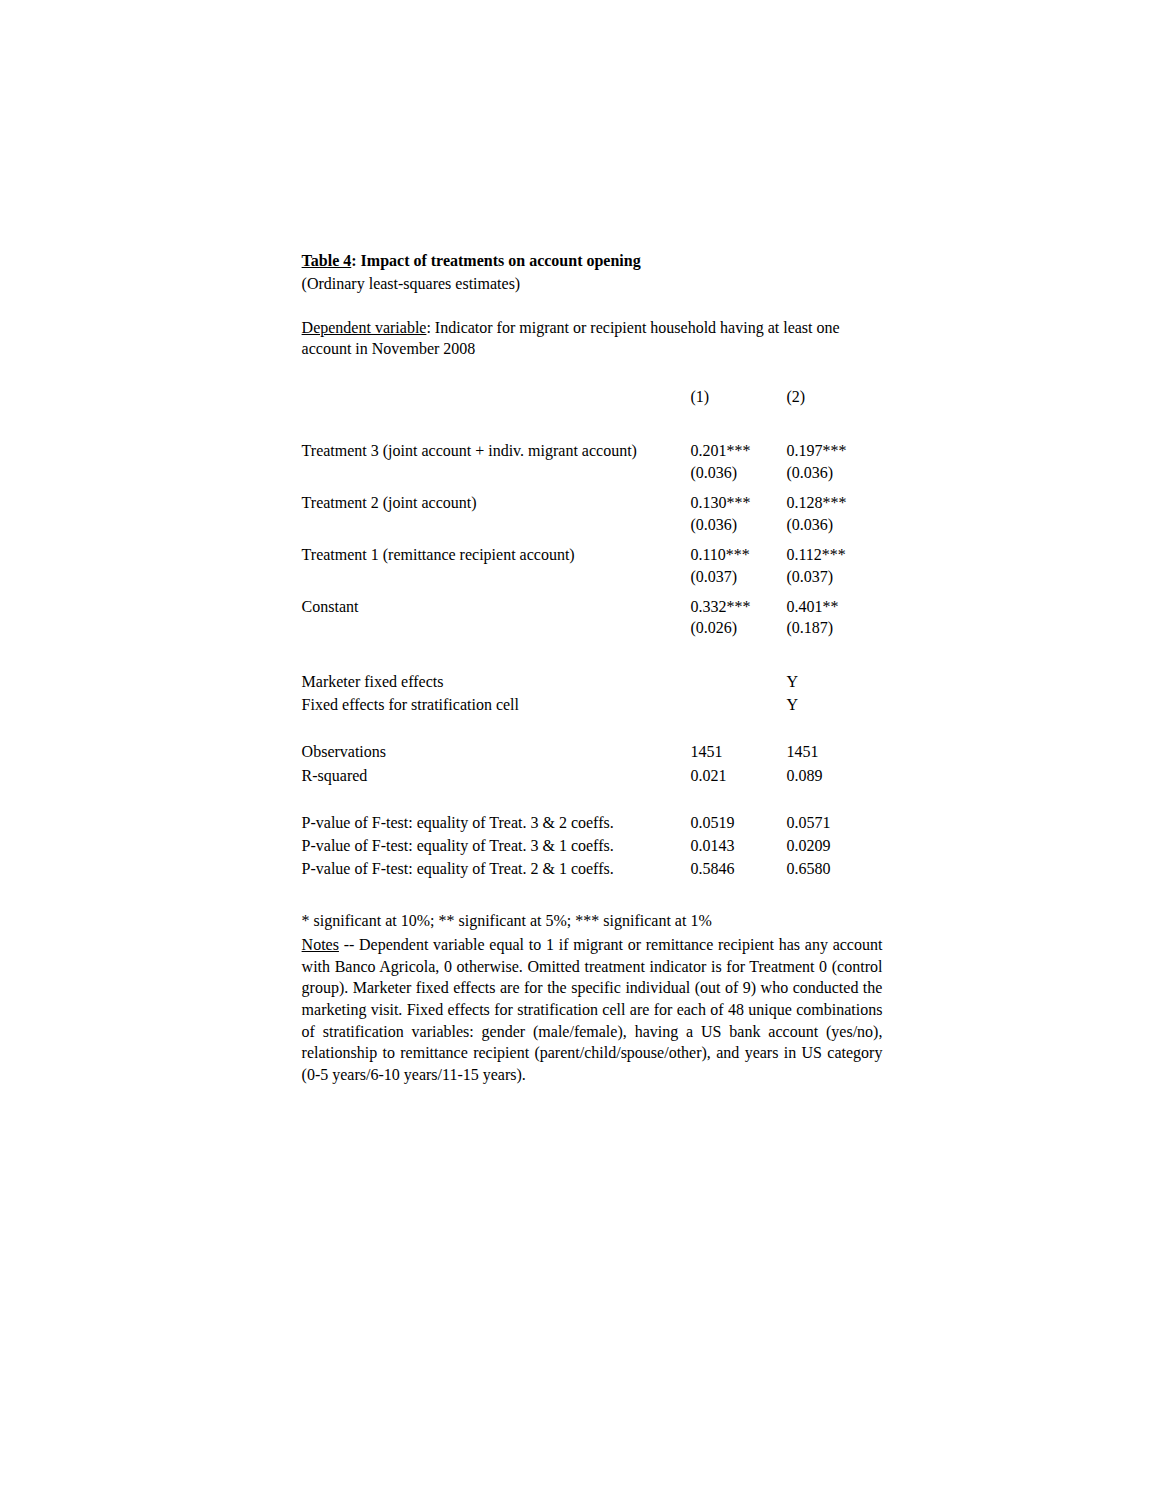Table 4: Impact of treatments on account opening
(Ordinary least-squares estimates)
Dependent variable: Indicator for migrant or recipient household having at least one account in November 2008
| | (1) | (2) |
| Treatment 3 (joint account + indiv. migrant account) | 0.201*** | 0.197*** |
| | (0.036) | (0.036) |
| Treatment 2 (joint account) | 0.130*** | 0.128*** |
| | (0.036) | (0.036) |
| Treatment 1 (remittance recipient account) | 0.110*** | 0.112*** |
| | (0.037) | (0.037) |
| Constant | 0.332*** | 0.401** |
| | (0.026) | (0.187) |
| Marketer fixed effects | | Y |
| Fixed effects for stratification cell | | Y |
| Observations | 1451 | 1451 |
| R-squared | 0.021 | 0.089 |
| P-value of F-test: equality of Treat. 3 & 2 coeffs. | 0.0519 | 0.0571 |
| P-value of F-test: equality of Treat. 3 & 1 coeffs. | 0.0143 | 0.0209 |
| P-value of F-test: equality of Treat. 2 & 1 coeffs. | 0.5846 | 0.6580 |
* significant at 10%; ** significant at 5%; *** significant at 1%
Notes -- Dependent variable equal to 1 if migrant or remittance recipient has any account with Banco Agricola, 0 otherwise. Omitted treatment indicator is for Treatment 0 (control group). Marketer fixed effects are for the specific individual (out of 9) who conducted the marketing visit. Fixed effects for stratification cell are for each of 48 unique combinations of stratification variables: gender (male/female), having a US bank account (yes/no), relationship to remittance recipient (parent/child/spouse/other), and years in US category (0-5 years/6-10 years/11-15 years).